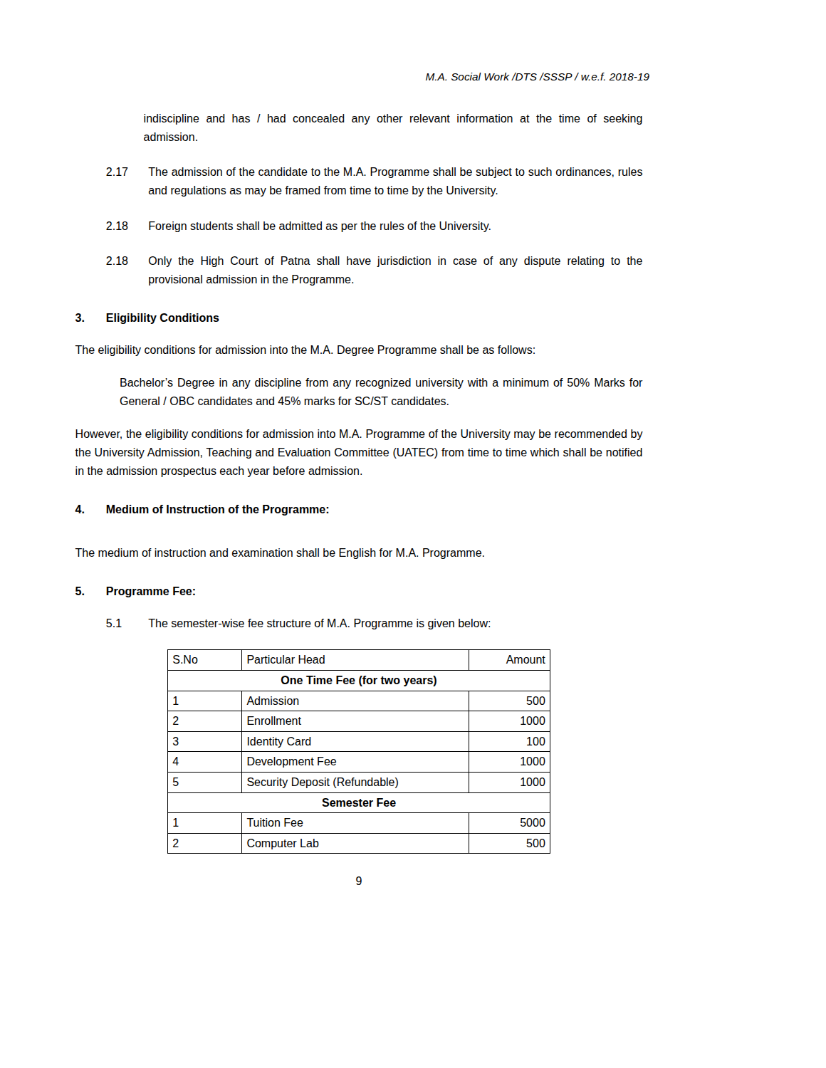M.A. Social Work /DTS /SSSP / w.e.f. 2018-19
indiscipline and has / had concealed any other relevant information at the time of seeking admission.
2.17
The admission of the candidate to the M.A. Programme shall be subject to such ordinances, rules and regulations as may be framed from time to time by the University.
2.18
Foreign students shall be admitted as per the rules of the University.
2.18
Only the High Court of Patna shall have jurisdiction in case of any dispute relating to the provisional admission in the Programme.
3.
Eligibility Conditions
The eligibility conditions for admission into the M.A. Degree Programme shall be as follows:
Bachelor’s Degree in any discipline from any recognized university with a minimum of 50% Marks for General / OBC candidates and 45% marks for SC/ST candidates.
However, the eligibility conditions for admission into M.A. Programme of the University may be recommended by the University Admission, Teaching and Evaluation Committee (UATEC) from time to time which shall be notified in the admission prospectus each year before admission.
4.
Medium of Instruction of the Programme:
The medium of instruction and examination shall be English for M.A. Programme.
5.
Programme Fee:
5.1
The semester-wise fee structure of M.A. Programme is given below:
| S.No | Particular Head | Amount |
| One Time Fee (for two years) |
| 1 | Admission | 500 |
| 2 | Enrollment | 1000 |
| 3 | Identity Card | 100 |
| 4 | Development Fee | 1000 |
| 5 | Security Deposit (Refundable) | 1000 |
| Semester Fee |
| 1 | Tuition Fee | 5000 |
| 2 | Computer Lab | 500 |
9